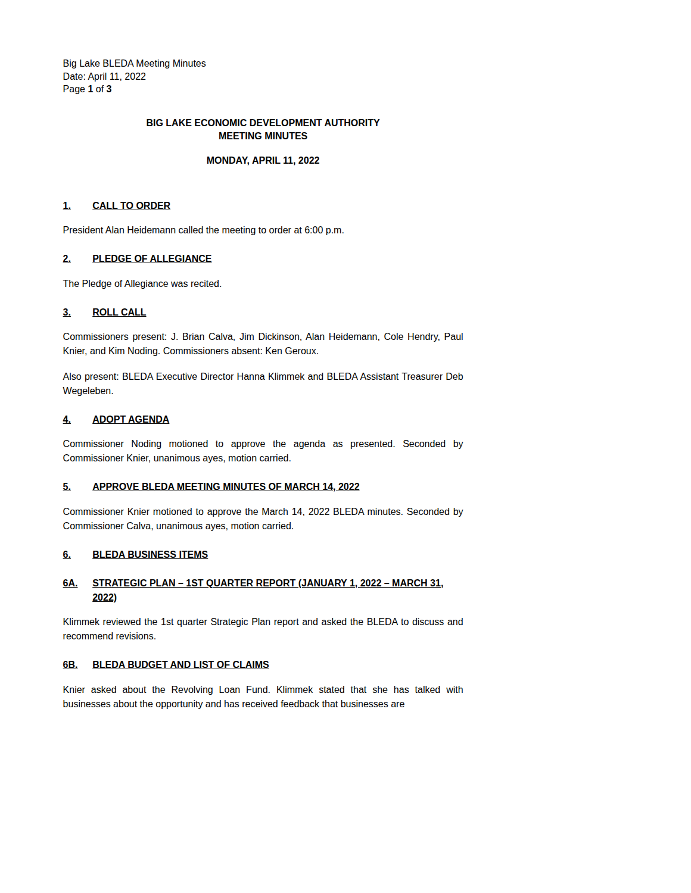Big Lake BLEDA Meeting Minutes
Date: April 11, 2022
Page 1 of 3
BIG LAKE ECONOMIC DEVELOPMENT AUTHORITYMEETING MINUTES
MONDAY, APRIL 11, 2022
1. CALL TO ORDER
President Alan Heidemann called the meeting to order at 6:00 p.m.
2. PLEDGE OF ALLEGIANCE
The Pledge of Allegiance was recited.
3. ROLL CALL
Commissioners present: J. Brian Calva, Jim Dickinson, Alan Heidemann, Cole Hendry, Paul Knier, and Kim Noding. Commissioners absent: Ken Geroux.
Also present: BLEDA Executive Director Hanna Klimmek and BLEDA Assistant Treasurer Deb Wegeleben.
4. ADOPT AGENDA
Commissioner Noding motioned to approve the agenda as presented. Seconded by Commissioner Knier, unanimous ayes, motion carried.
5. APPROVE BLEDA MEETING MINUTES OF MARCH 14, 2022
Commissioner Knier motioned to approve the March 14, 2022 BLEDA minutes. Seconded by Commissioner Calva, unanimous ayes, motion carried.
6. BLEDA BUSINESS ITEMS
6A. STRATEGIC PLAN – 1ST QUARTER REPORT (JANUARY 1, 2022 – MARCH 31, 2022)
Klimmek reviewed the 1st quarter Strategic Plan report and asked the BLEDA to discuss and recommend revisions.
6B. BLEDA BUDGET AND LIST OF CLAIMS
Knier asked about the Revolving Loan Fund. Klimmek stated that she has talked with businesses about the opportunity and has received feedback that businesses are